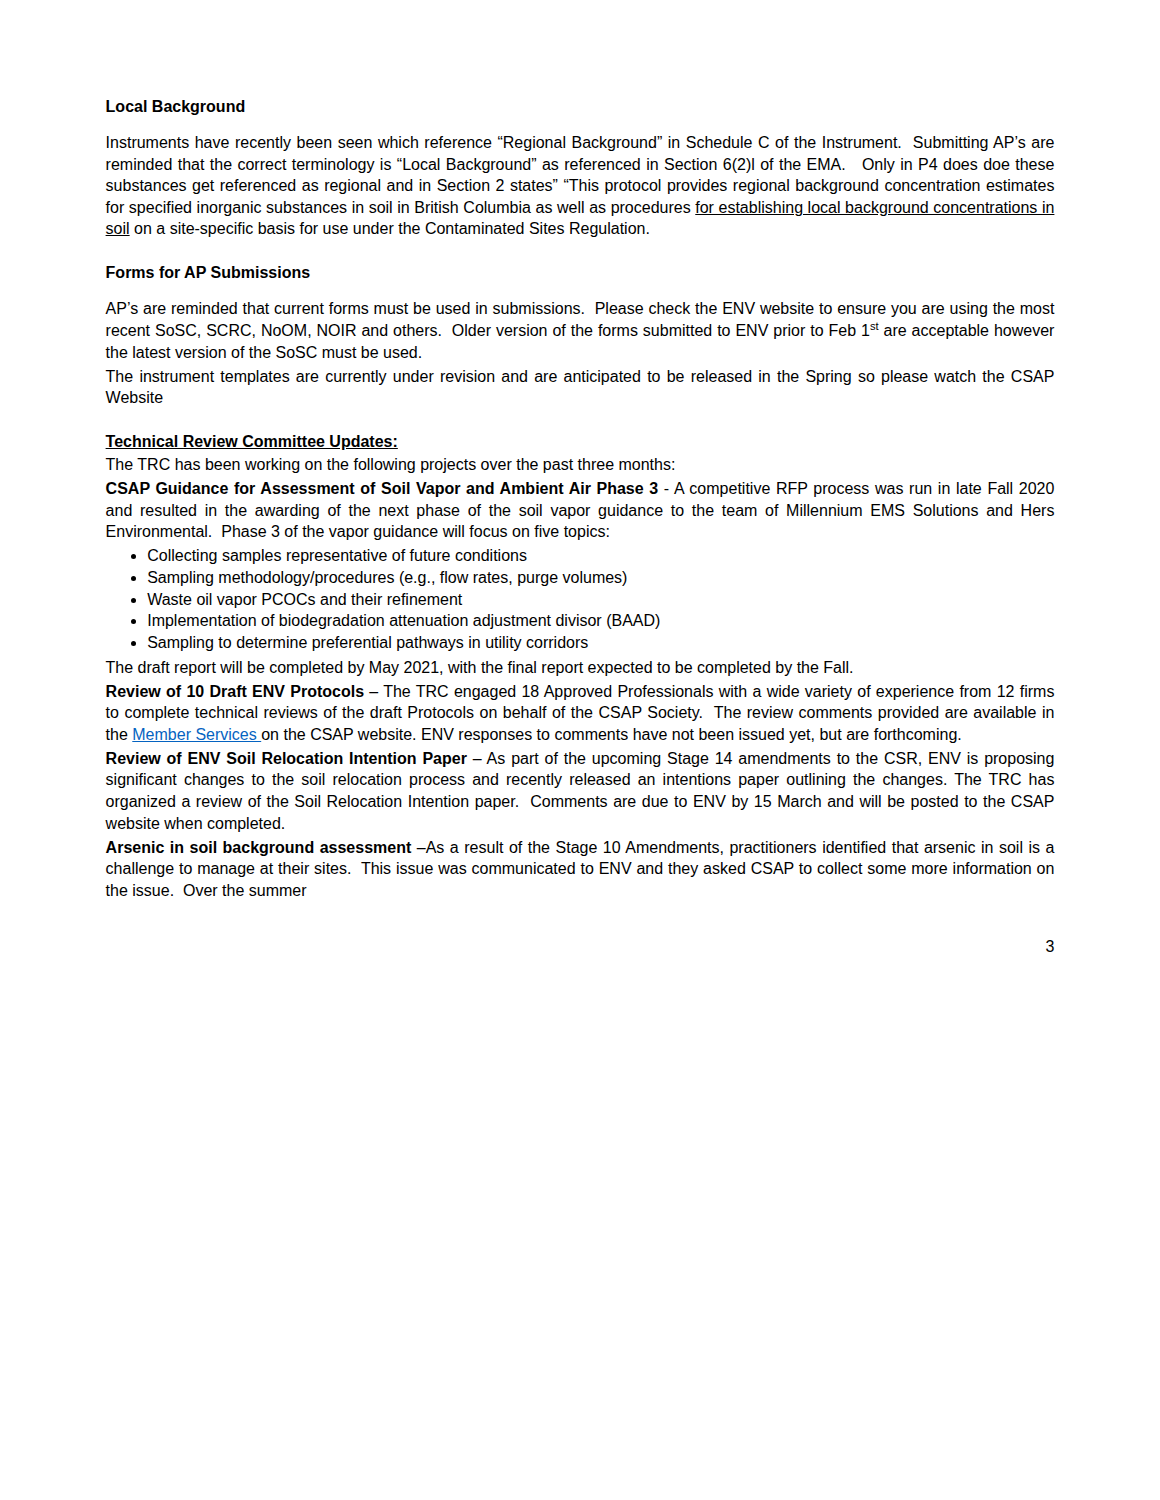Local Background
Instruments have recently been seen which reference “Regional Background” in Schedule C of the Instrument. Submitting AP’s are reminded that the correct terminology is “Local Background” as referenced in Section 6(2)l of the EMA. Only in P4 does doe these substances get referenced as regional and in Section 2 states” “This protocol provides regional background concentration estimates for specified inorganic substances in soil in British Columbia as well as procedures for establishing local background concentrations in soil on a site-specific basis for use under the Contaminated Sites Regulation.
Forms for AP Submissions
AP’s are reminded that current forms must be used in submissions. Please check the ENV website to ensure you are using the most recent SoSC, SCRC, NoOM, NOIR and others. Older version of the forms submitted to ENV prior to Feb 1st are acceptable however the latest version of the SoSC must be used.
The instrument templates are currently under revision and are anticipated to be released in the Spring so please watch the CSAP Website
Technical Review Committee Updates:
The TRC has been working on the following projects over the past three months:
CSAP Guidance for Assessment of Soil Vapor and Ambient Air Phase 3 - A competitive RFP process was run in late Fall 2020 and resulted in the awarding of the next phase of the soil vapor guidance to the team of Millennium EMS Solutions and Hers Environmental. Phase 3 of the vapor guidance will focus on five topics:
Collecting samples representative of future conditions
Sampling methodology/procedures (e.g., flow rates, purge volumes)
Waste oil vapor PCOCs and their refinement
Implementation of biodegradation attenuation adjustment divisor (BAAD)
Sampling to determine preferential pathways in utility corridors
The draft report will be completed by May 2021, with the final report expected to be completed by the Fall.
Review of 10 Draft ENV Protocols – The TRC engaged 18 Approved Professionals with a wide variety of experience from 12 firms to complete technical reviews of the draft Protocols on behalf of the CSAP Society. The review comments provided are available in the Member Services on the CSAP website. ENV responses to comments have not been issued yet, but are forthcoming.
Review of ENV Soil Relocation Intention Paper – As part of the upcoming Stage 14 amendments to the CSR, ENV is proposing significant changes to the soil relocation process and recently released an intentions paper outlining the changes. The TRC has organized a review of the Soil Relocation Intention paper. Comments are due to ENV by 15 March and will be posted to the CSAP website when completed.
Arsenic in soil background assessment –As a result of the Stage 10 Amendments, practitioners identified that arsenic in soil is a challenge to manage at their sites. This issue was communicated to ENV and they asked CSAP to collect some more information on the issue. Over the summer
3